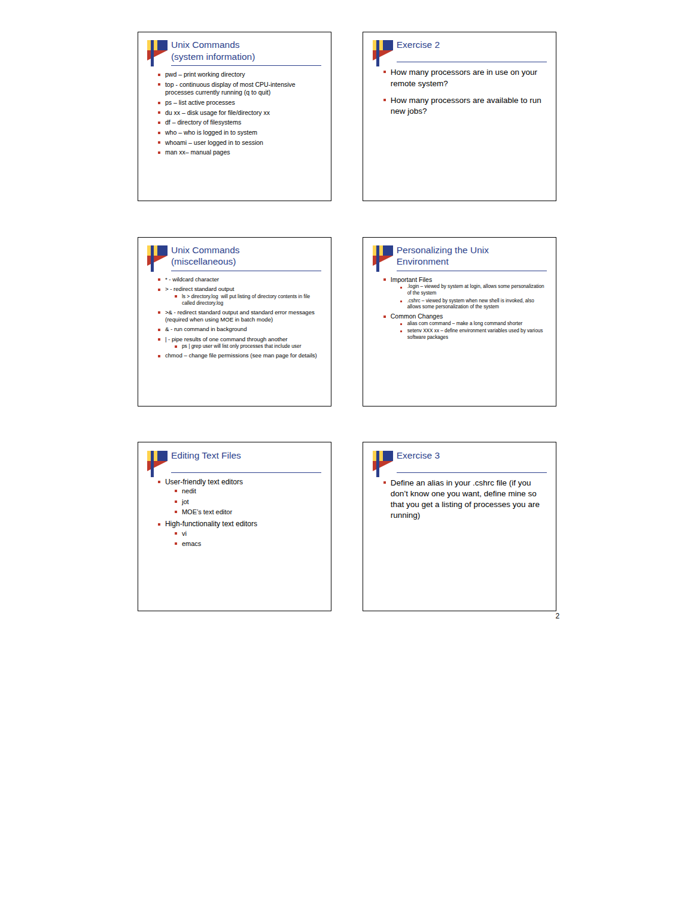Unix Commands
(system information)
pwd – print working directory
top - continuous display of most CPU-intensive processes currently running (q to quit)
ps – list active processes
du xx – disk usage for file/directory xx
df – directory of filesystems
who – who is logged in to system
whoami – user logged in to session
man xx– manual pages
Exercise 2
How many processors are in use on your remote system?
How many processors are available to run new jobs?
Unix Commands
(miscellaneous)
* - wildcard character
> - redirect standard output
ls > directory.log will put listing of directory contents in file called directory.log
>& - redirect standard output and standard error messages (required when using MOE in batch mode)
& - run command in background
| - pipe results of one command through another
ps | grep user will list only processes that include user
chmod – change file permissions (see man page for details)
Personalizing the Unix
Environment
Important Files
.login – viewed by system at login, allows some personalization of the system
.cshrc – viewed by system when new shell is invoked, also allows some personalization of the system
Common Changes
alias com command – make a long command shorter
setenv XXX xx – define environment variables used by various software packages
Editing Text Files
User-friendly text editors
nedit
jot
MOE’s text editor
High-functionality text editors
vi
emacs
Exercise 3
Define an alias in your .cshrc file (if you don’t know one you want, define mine so that you get a listing of processes you are running)
2